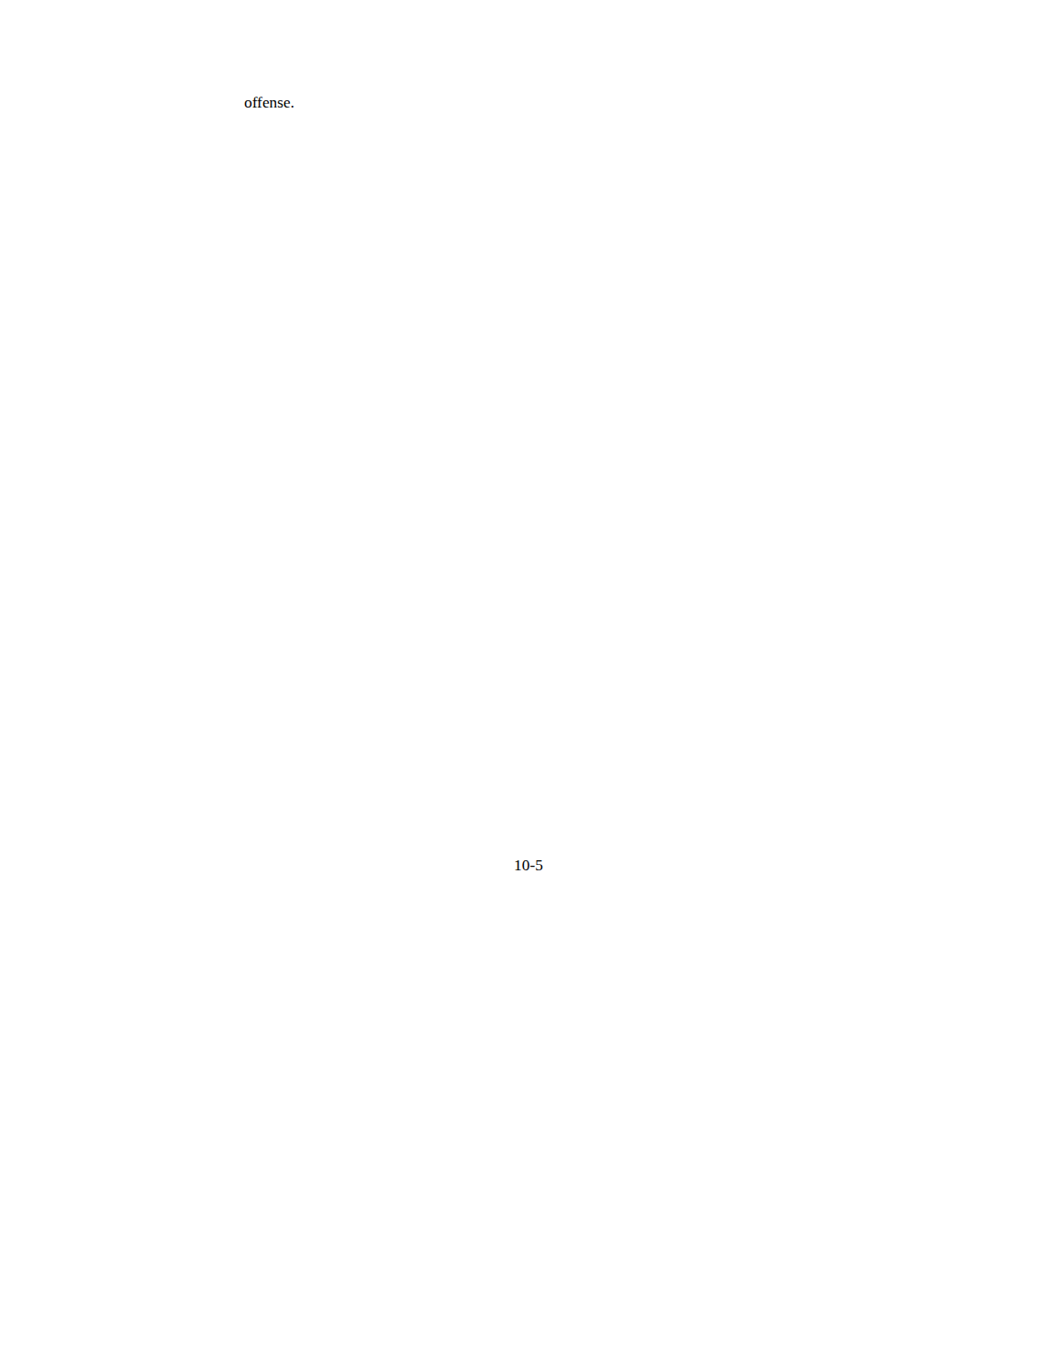offense.
10-5